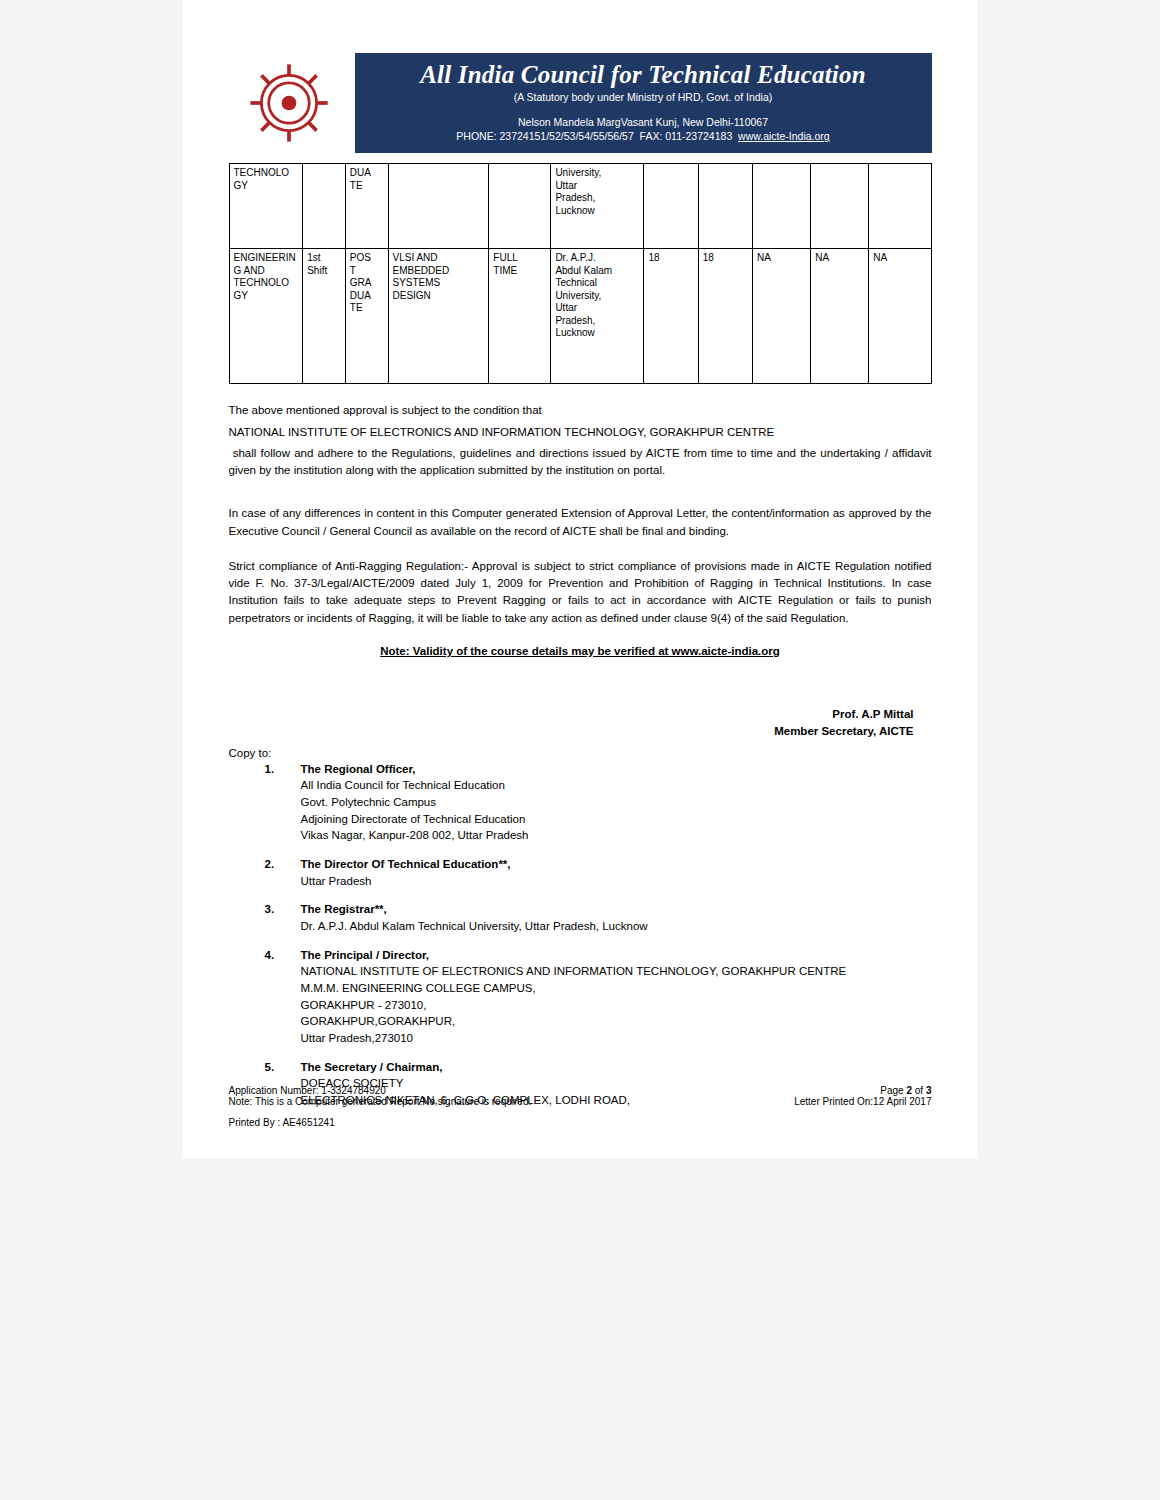All India Council for Technical Education
(A Statutory body under Ministry of HRD, Govt. of India)
Nelson Mandela MargVasant Kunj, New Delhi-110067
PHONE: 23724151/52/53/54/55/56/57 FAX: 011-23724183 www.aicte-India.org
| TECHNOLO GY | | DUA TE | | | University, Uttar Pradesh, Lucknow | | | | | |
| ENGINEERIN G AND TECHNOLO GY | 1st Shift | POS T GRA DUA TE | VLSI AND EMBEDDED SYSTEMS DESIGN | FULL TIME | Dr. A.P.J. Abdul Kalam Technical University, Uttar Pradesh, Lucknow | 18 | 18 | NA | NA | NA |
The above mentioned approval is subject to the condition that
NATIONAL INSTITUTE OF ELECTRONICS AND INFORMATION TECHNOLOGY, GORAKHPUR CENTRE
shall follow and adhere to the Regulations, guidelines and directions issued by AICTE from time to time and the undertaking / affidavit given by the institution along with the application submitted by the institution on portal.
In case of any differences in content in this Computer generated Extension of Approval Letter, the content/information as approved by the Executive Council / General Council as available on the record of AICTE shall be final and binding.
Strict compliance of Anti-Ragging Regulation:- Approval is subject to strict compliance of provisions made in AICTE Regulation notified vide F. No. 37-3/Legal/AICTE/2009 dated July 1, 2009 for Prevention and Prohibition of Ragging in Technical Institutions. In case Institution fails to take adequate steps to Prevent Ragging or fails to act in accordance with AICTE Regulation or fails to punish perpetrators or incidents of Ragging, it will be liable to take any action as defined under clause 9(4) of the said Regulation.
Note: Validity of the course details may be verified at www.aicte-india.org
Prof. A.P Mittal
Member Secretary, AICTE
Copy to:
The Regional Officer,
All India Council for Technical Education
Govt. Polytechnic Campus
Adjoining Directorate of Technical Education
Vikas Nagar, Kanpur-208 002, Uttar Pradesh
The Director Of Technical Education**,
Uttar Pradesh
The Registrar**,
Dr. A.P.J. Abdul Kalam Technical University, Uttar Pradesh, Lucknow
The Principal / Director,
NATIONAL INSTITUTE OF ELECTRONICS AND INFORMATION TECHNOLOGY, GORAKHPUR CENTRE
M.M.M. ENGINEERING COLLEGE CAMPUS,
GORAKHPUR - 273010,
GORAKHPUR,GORAKHPUR,
Uttar Pradesh,273010
The Secretary / Chairman,
DOEACC SOCIETY
ELECTRONICS NIKETAN, 6, C.G.O. COMPLEX, LODHI ROAD,
Application Number: 1-3324784920
Page 2 of 3
Note: This is a Computer generated Report.No signature is required.
Letter Printed On:12 April 2017
Printed By : AE4651241